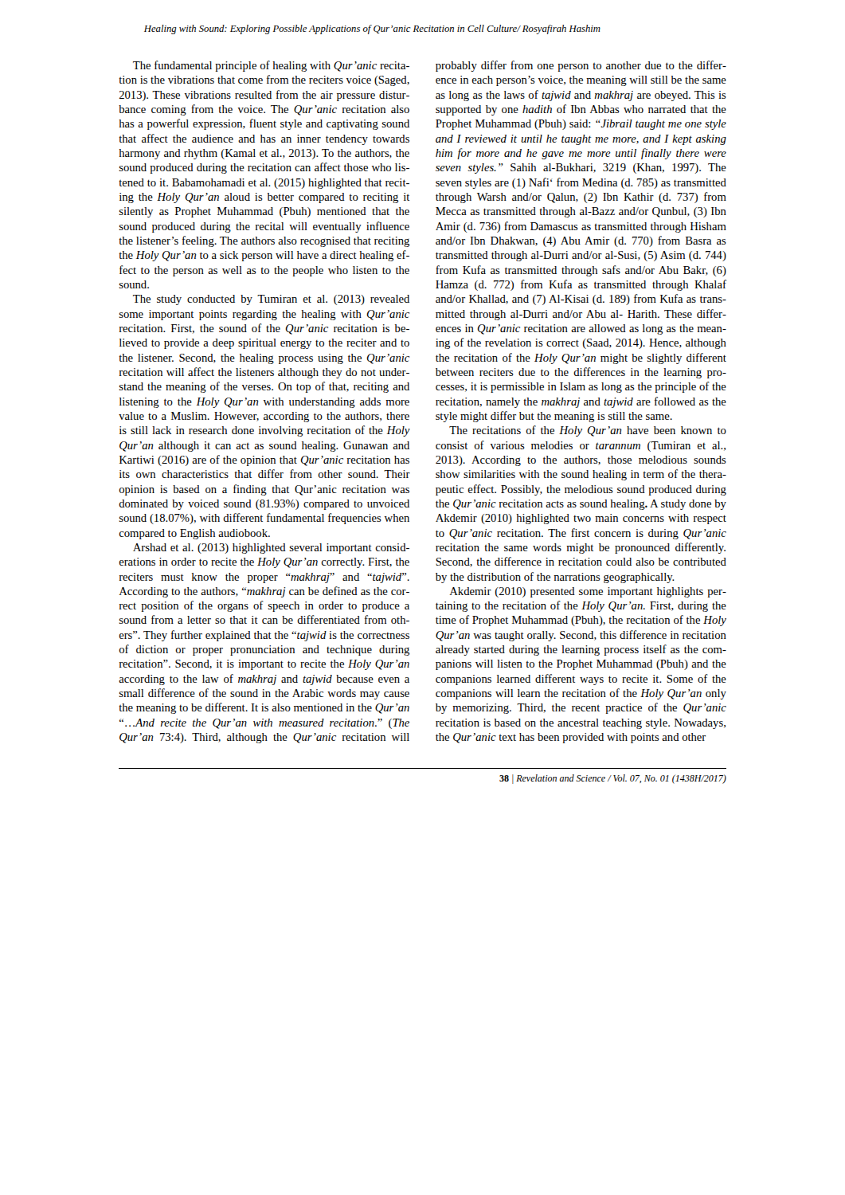Healing with Sound: Exploring Possible Applications of Qur’anic Recitation in Cell Culture/ Rosyafirah Hashim
The fundamental principle of healing with Qur’anic recitation is the vibrations that come from the reciters voice (Saged, 2013). These vibrations resulted from the air pressure disturbance coming from the voice. The Qur’anic recitation also has a powerful expression, fluent style and captivating sound that affect the audience and has an inner tendency towards harmony and rhythm (Kamal et al., 2013). To the authors, the sound produced during the recitation can affect those who listened to it. Babamohamadi et al. (2015) highlighted that reciting the Holy Qur’an aloud is better compared to reciting it silently as Prophet Muhammad (Pbuh) mentioned that the sound produced during the recital will eventually influence the listener’s feeling. The authors also recognised that reciting the Holy Qur’an to a sick person will have a direct healing effect to the person as well as to the people who listen to the sound.
The study conducted by Tumiran et al. (2013) revealed some important points regarding the healing with Qur’anic recitation. First, the sound of the Qur’anic recitation is believed to provide a deep spiritual energy to the reciter and to the listener. Second, the healing process using the Qur’anic recitation will affect the listeners although they do not understand the meaning of the verses. On top of that, reciting and listening to the Holy Qur’an with understanding adds more value to a Muslim. However, according to the authors, there is still lack in research done involving recitation of the Holy Qur’an although it can act as sound healing. Gunawan and Kartiwi (2016) are of the opinion that Qur’anic recitation has its own characteristics that differ from other sound. Their opinion is based on a finding that Qur’anic recitation was dominated by voiced sound (81.93%) compared to unvoiced sound (18.07%), with different fundamental frequencies when compared to English audiobook.
Arshad et al. (2013) highlighted several important considerations in order to recite the Holy Qur’an correctly. First, the reciters must know the proper “makhraj” and “tajwid”. According to the authors, “makhraj can be defined as the correct position of the organs of speech in order to produce a sound from a letter so that it can be differentiated from others”. They further explained that the “tajwid is the correctness of diction or proper pronunciation and technique during recitation”. Second, it is important to recite the Holy Qur’an according to the law of makhraj and tajwid because even a small difference of the sound in the Arabic words may cause the meaning to be different. It is also mentioned in the Qur’an “…And recite the Qur’an with measured recitation.” (The Qur’an 73:4). Third, although the Qur’anic recitation will probably differ from one person to another due to the difference in each person’s voice, the meaning will still be the same as long as the laws of tajwid and makhraj are obeyed. This is supported by one hadith of Ibn Abbas who narrated that the Prophet Muhammad (Pbuh) said: “Jibrail taught me one style and I reviewed it until he taught me more, and I kept asking him for more and he gave me more until finally there were seven styles.” Sahih al-Bukhari, 3219 (Khan, 1997). The seven styles are (1) Nafi‘ from Medina (d. 785) as transmitted through Warsh and/or Qalun, (2) Ibn Kathir (d. 737) from Mecca as transmitted through al-Bazz and/or Qunbul, (3) Ibn Amir (d. 736) from Damascus as transmitted through Hisham and/or Ibn Dhakwan, (4) Abu Amir (d. 770) from Basra as transmitted through al-Durri and/or al-Susi, (5) Asim (d. 744) from Kufa as transmitted through safs and/or Abu Bakr, (6) Hamza (d. 772) from Kufa as transmitted through Khalaf and/or Khallad, and (7) Al-Kisai (d. 189) from Kufa as transmitted through al-Durri and/or Abu al- Harith. These differences in Qur’anic recitation are allowed as long as the meaning of the revelation is correct (Saad, 2014). Hence, although the recitation of the Holy Qur’an might be slightly different between reciters due to the differences in the learning processes, it is permissible in Islam as long as the principle of the recitation, namely the makhraj and tajwid are followed as the style might differ but the meaning is still the same.
The recitations of the Holy Qur’an have been known to consist of various melodies or tarannum (Tumiran et al., 2013). According to the authors, those melodious sounds show similarities with the sound healing in term of the therapeutic effect. Possibly, the melodious sound produced during the Qur’anic recitation acts as sound healing. A study done by Akdemir (2010) highlighted two main concerns with respect to Qur’anic recitation. The first concern is during Qur’anic recitation the same words might be pronounced differently. Second, the difference in recitation could also be contributed by the distribution of the narrations geographically.
Akdemir (2010) presented some important highlights pertaining to the recitation of the Holy Qur’an. First, during the time of Prophet Muhammad (Pbuh), the recitation of the Holy Qur’an was taught orally. Second, this difference in recitation already started during the learning process itself as the companions will listen to the Prophet Muhammad (Pbuh) and the companions learned different ways to recite it. Some of the companions will learn the recitation of the Holy Qur’an only by memorizing. Third, the recent practice of the Qur’anic recitation is based on the ancestral teaching style. Nowadays, the Qur’anic text has been provided with points and other
38 | Revelation and Science / Vol. 07, No. 01 (1438H/2017)